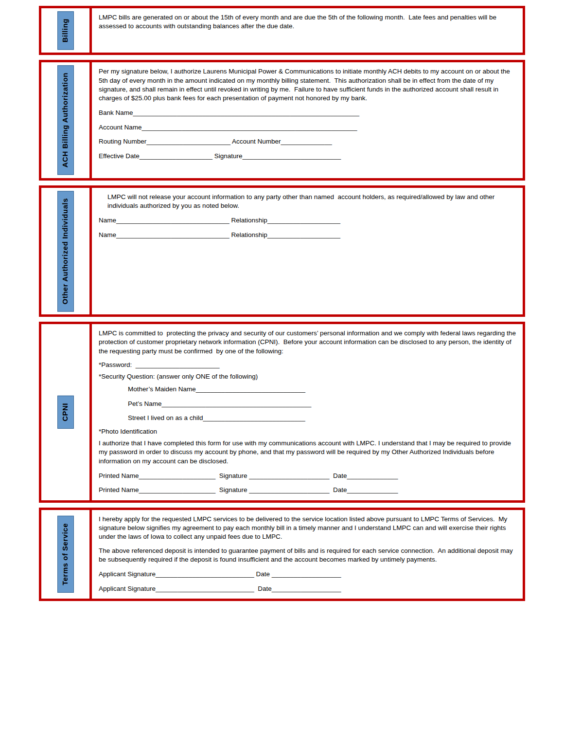Billing
LMPC bills are generated on or about the 15th of every month and are due the 5th of the following month. Late fees and penalties will be assessed to accounts with outstanding balances after the due date.
ACH Billing Authorization
Per my signature below, I authorize Laurens Municipal Power & Communications to initiate monthly ACH debits to my account on or about the 5th day of every month in the amount indicated on my monthly billing statement. This authorization shall be in effect from the date of my signature, and shall remain in effect until revoked in writing by me. Failure to have sufficient funds in the authorized account shall result in charges of $25.00 plus bank fees for each presentation of payment not honored by my bank.
Bank Name______________________________________________________________
Account Name___________________________________________________________
Routing Number_______________________ Account Number______________
Effective Date____________________ Signature___________________________
Other Authorized Individuals
LMPC will not release your account information to any party other than named account holders, as required/allowed by law and other individuals authorized by you as noted below.
Name_______________________________ Relationship____________________
Name_______________________________ Relationship____________________
CPNI
LMPC is committed to protecting the privacy and security of our customers’ personal information and we comply with federal laws regarding the protection of customer proprietary network information (CPNI). Before your account information can be disclosed to any person, the identity of the requesting party must be confirmed by one of the following:
*Password: _______________________
*Security Question: (answer only ONE of the following)
Mother’s Maiden Name______________________________
Pet’s Name_________________________________________
Street I lived on as a child____________________________
*Photo Identification
I authorize that I have completed this form for use with my communications account with LMPC. I understand that I may be required to provide my password in order to discuss my account by phone, and that my password will be required by my Other Authorized Individuals before information on my account can be disclosed.
Printed Name_____________________ Signature ______________________ Date______________
Printed Name_____________________ Signature ______________________ Date______________
Terms of Service
I hereby apply for the requested LMPC services to be delivered to the service location listed above pursuant to LMPC Terms of Services. My signature below signifies my agreement to pay each monthly bill in a timely manner and I understand LMPC can and will exercise their rights under the laws of Iowa to collect any unpaid fees due to LMPC.
The above referenced deposit is intended to guarantee payment of bills and is required for each service connection. An additional deposit may be subsequently required if the deposit is found insufficient and the account becomes marked by untimely payments.
Applicant Signature___________________________ Date ___________________
Applicant Signature___________________________ Date___________________